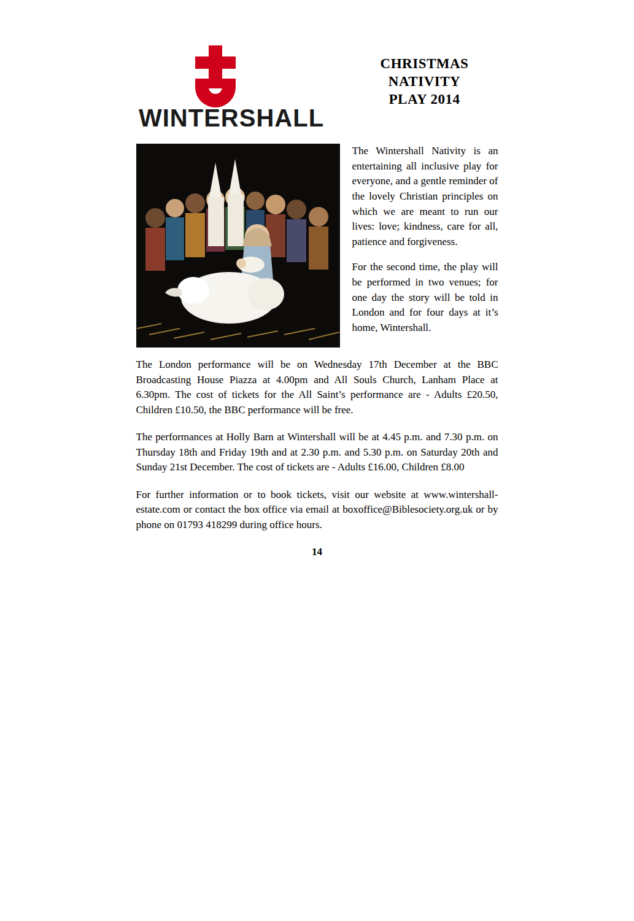Wintershall WINTERSHALL
CHRISTMAS NATIVITY PLAY 2014
Nativity play cast photograph
The Wintershall Nativity is an entertaining all inclusive play for everyone, and a gentle reminder of the lovely Christian principles on which we are meant to run our lives: love; kindness, care for all, patience and forgiveness.
For the second time, the play will be performed in two venues; for one day the story will be told in London and for four days at it’s home, Wintershall.
The London performance will be on Wednesday 17th December at the BBC Broadcasting House Piazza at 4.00pm and All Souls Church, Lanham Place at 6.30pm. The cost of tickets for the All Saint’s performance are - Adults £20.50, Children £10.50, the BBC performance will be free.
The performances at Holly Barn at Wintershall will be at 4.45 p.m. and 7.30 p.m. on Thursday 18th and Friday 19th and at 2.30 p.m. and 5.30 p.m. on Saturday 20th and Sunday 21st December. The cost of tickets are - Adults £16.00, Children £8.00
For further information or to book tickets, visit our website at www.wintershall-estate.com or contact the box office via email at boxoffice@Biblesociety.org.uk or by phone on 01793 418299 during office hours.
14